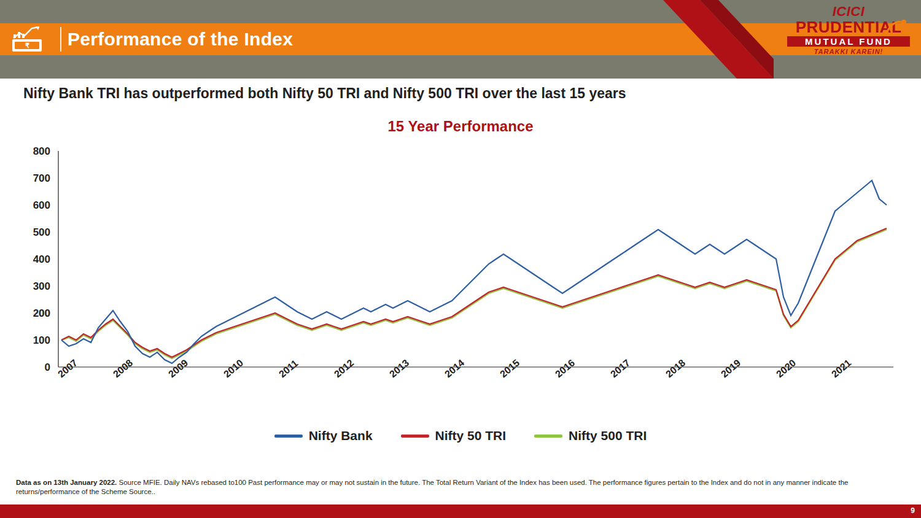₹
Performance of the Index
ICICI
PRUDENTIAL
MUTUAL FUND
TARAKKI KAREIN!
Nifty Bank TRI has outperformed both Nifty 50 TRI and Nifty 500 TRI over the last 15 years
15 Year Performance
800 700 600 500 400 300 400 400 200 100 0 2007 2008 2009 2010 2011 2012 2013 2014 2015 2016 2017 2018 2019 2020 2021
Nifty Bank
Nifty 50 TRI
Nifty 500 TRI
Data as on 13th January 2022. Source MFIE. Daily NAVs rebased to100 Past performance may or may not sustain in the future. The Total Return Variant of the Index has been used. The performance figures pertain to the Index and do not in any manner indicate the returns/performance of the Scheme Source..
9